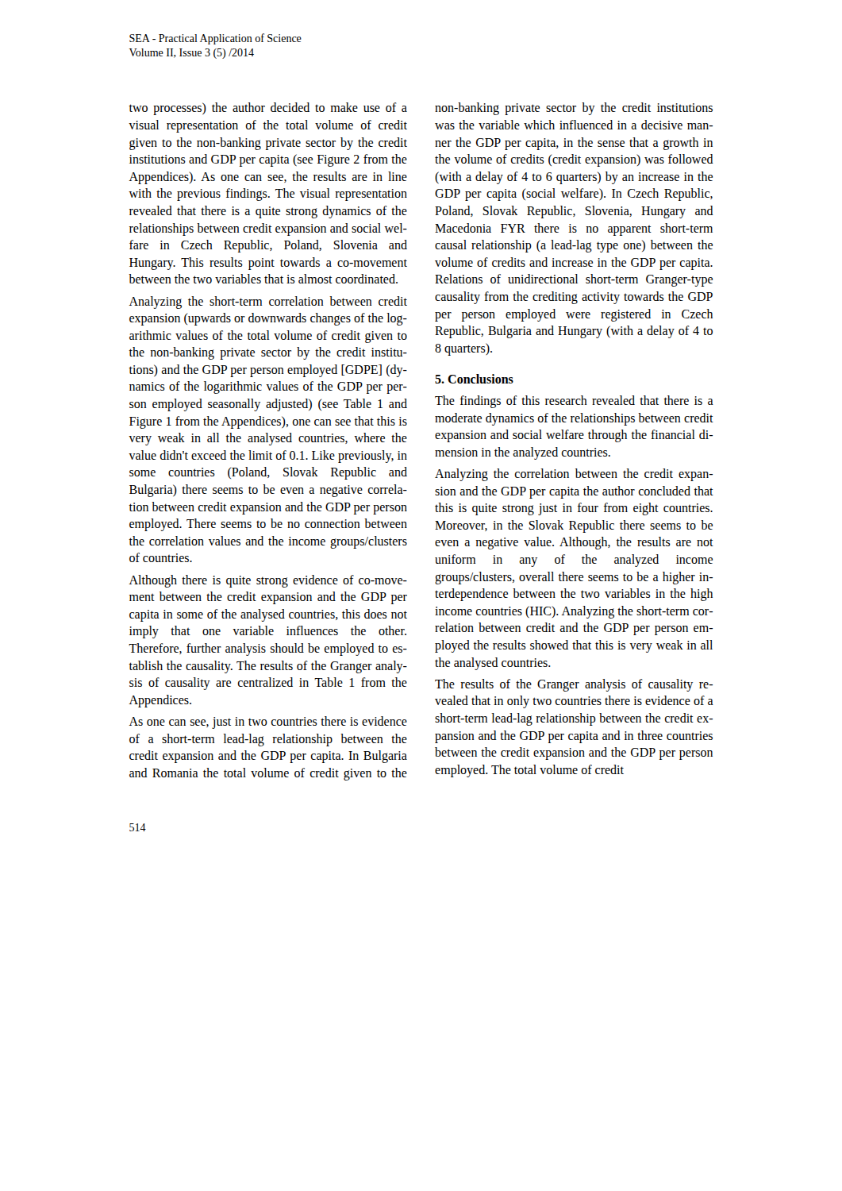SEA - Practical Application of Science
Volume II, Issue 3 (5) /2014
two processes) the author decided to make use of a visual representation of the total volume of credit given to the non-banking private sector by the credit institutions and GDP per capita (see Figure 2 from the Appendices). As one can see, the results are in line with the previous findings. The visual representation revealed that there is a quite strong dynamics of the relationships between credit expansion and social welfare in Czech Republic, Poland, Slovenia and Hungary. This results point towards a co-movement between the two variables that is almost coordinated.
Analyzing the short-term correlation between credit expansion (upwards or downwards changes of the logarithmic values of the total volume of credit given to the non-banking private sector by the credit institutions) and the GDP per person employed [GDPE] (dynamics of the logarithmic values of the GDP per person employed seasonally adjusted) (see Table 1 and Figure 1 from the Appendices), one can see that this is very weak in all the analysed countries, where the value didn't exceed the limit of 0.1. Like previously, in some countries (Poland, Slovak Republic and Bulgaria) there seems to be even a negative correlation between credit expansion and the GDP per person employed. There seems to be no connection between the correlation values and the income groups/clusters of countries.
Although there is quite strong evidence of co-movement between the credit expansion and the GDP per capita in some of the analysed countries, this does not imply that one variable influences the other. Therefore, further analysis should be employed to establish the causality. The results of the Granger analysis of causality are centralized in Table 1 from the Appendices.
As one can see, just in two countries there is evidence of a short-term lead-lag relationship between the credit expansion and the GDP per capita. In Bulgaria and Romania the total volume of credit given to the non-banking private sector by the credit institutions was the variable which influenced in a decisive manner the GDP per capita, in the sense that a growth in the volume of credits (credit expansion) was followed (with a delay of 4 to 6 quarters) by an increase in the GDP per capita (social welfare). In Czech Republic, Poland, Slovak Republic, Slovenia, Hungary and Macedonia FYR there is no apparent short-term causal relationship (a lead-lag type one) between the volume of credits and increase in the GDP per capita. Relations of unidirectional short-term Granger-type causality from the crediting activity towards the GDP per person employed were registered in Czech Republic, Bulgaria and Hungary (with a delay of 4 to 8 quarters).
5. Conclusions
The findings of this research revealed that there is a moderate dynamics of the relationships between credit expansion and social welfare through the financial dimension in the analyzed countries.
Analyzing the correlation between the credit expansion and the GDP per capita the author concluded that this is quite strong just in four from eight countries. Moreover, in the Slovak Republic there seems to be even a negative value. Although, the results are not uniform in any of the analyzed income groups/clusters, overall there seems to be a higher interdependence between the two variables in the high income countries (HIC). Analyzing the short-term correlation between credit and the GDP per person employed the results showed that this is very weak in all the analysed countries.
The results of the Granger analysis of causality revealed that in only two countries there is evidence of a short-term lead-lag relationship between the credit expansion and the GDP per capita and in three countries between the credit expansion and the GDP per person employed. The total volume of credit
514